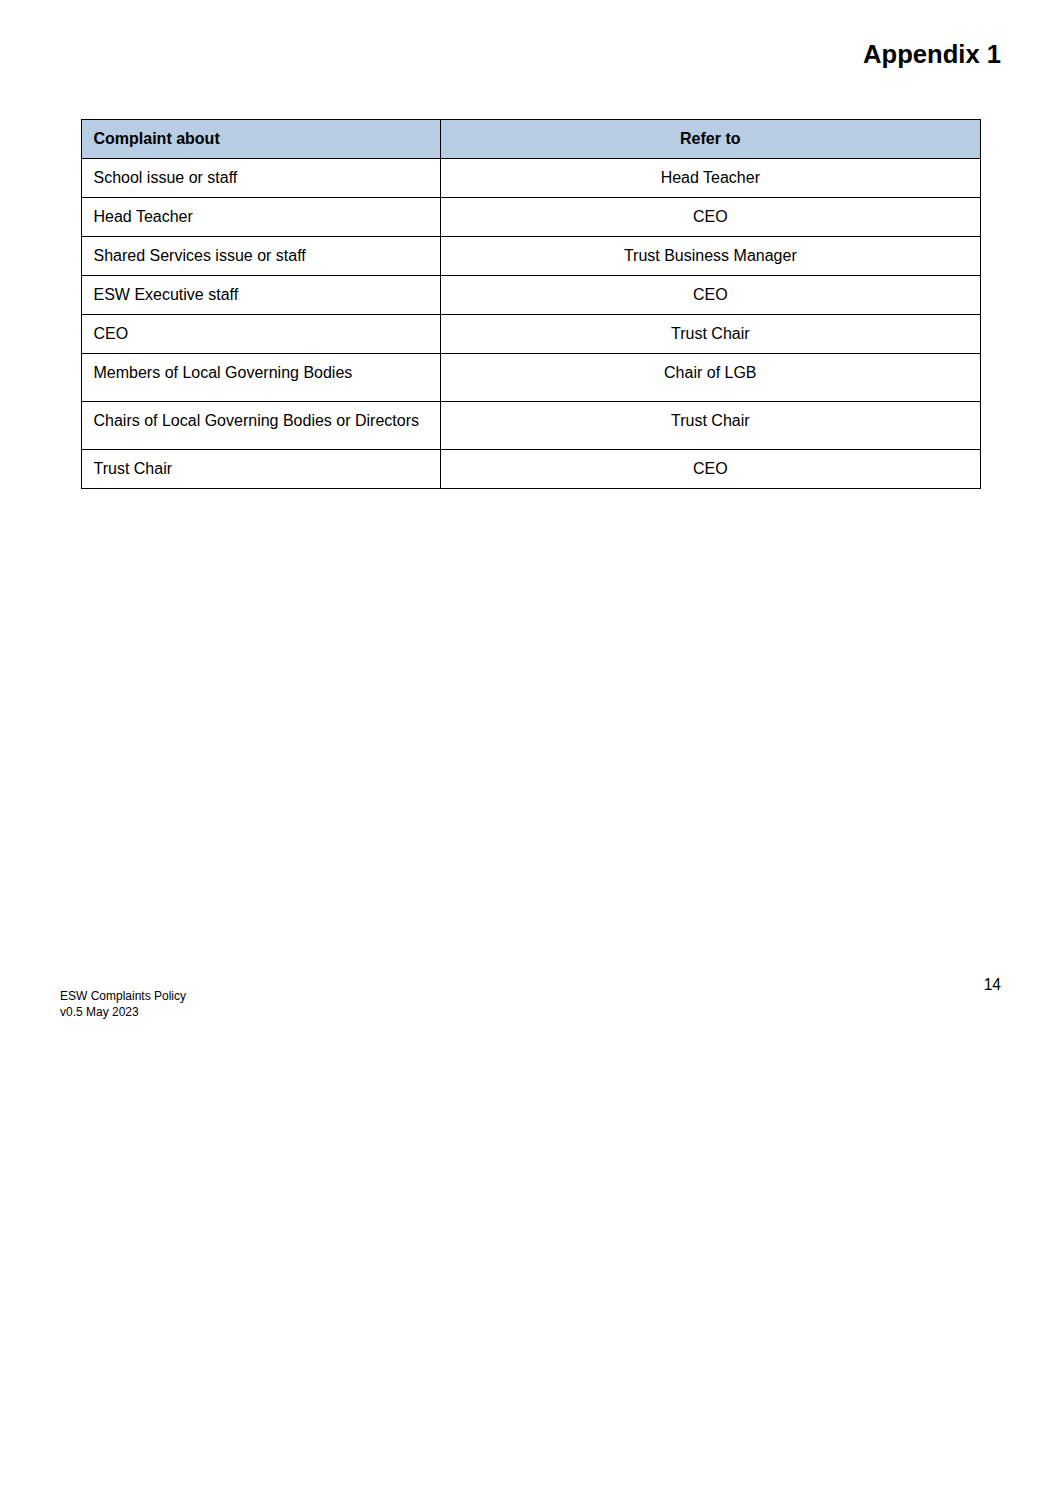Appendix 1
| Complaint about | Refer to |
| --- | --- |
| School issue or staff | Head Teacher |
| Head Teacher | CEO |
| Shared Services issue or staff | Trust Business Manager |
| ESW Executive staff | CEO |
| CEO | Trust Chair |
| Members of Local Governing Bodies | Chair of LGB |
| Chairs of Local Governing Bodies or Directors | Trust Chair |
| Trust Chair | CEO |
14 ESW Complaints Policy
v0.5 May 2023